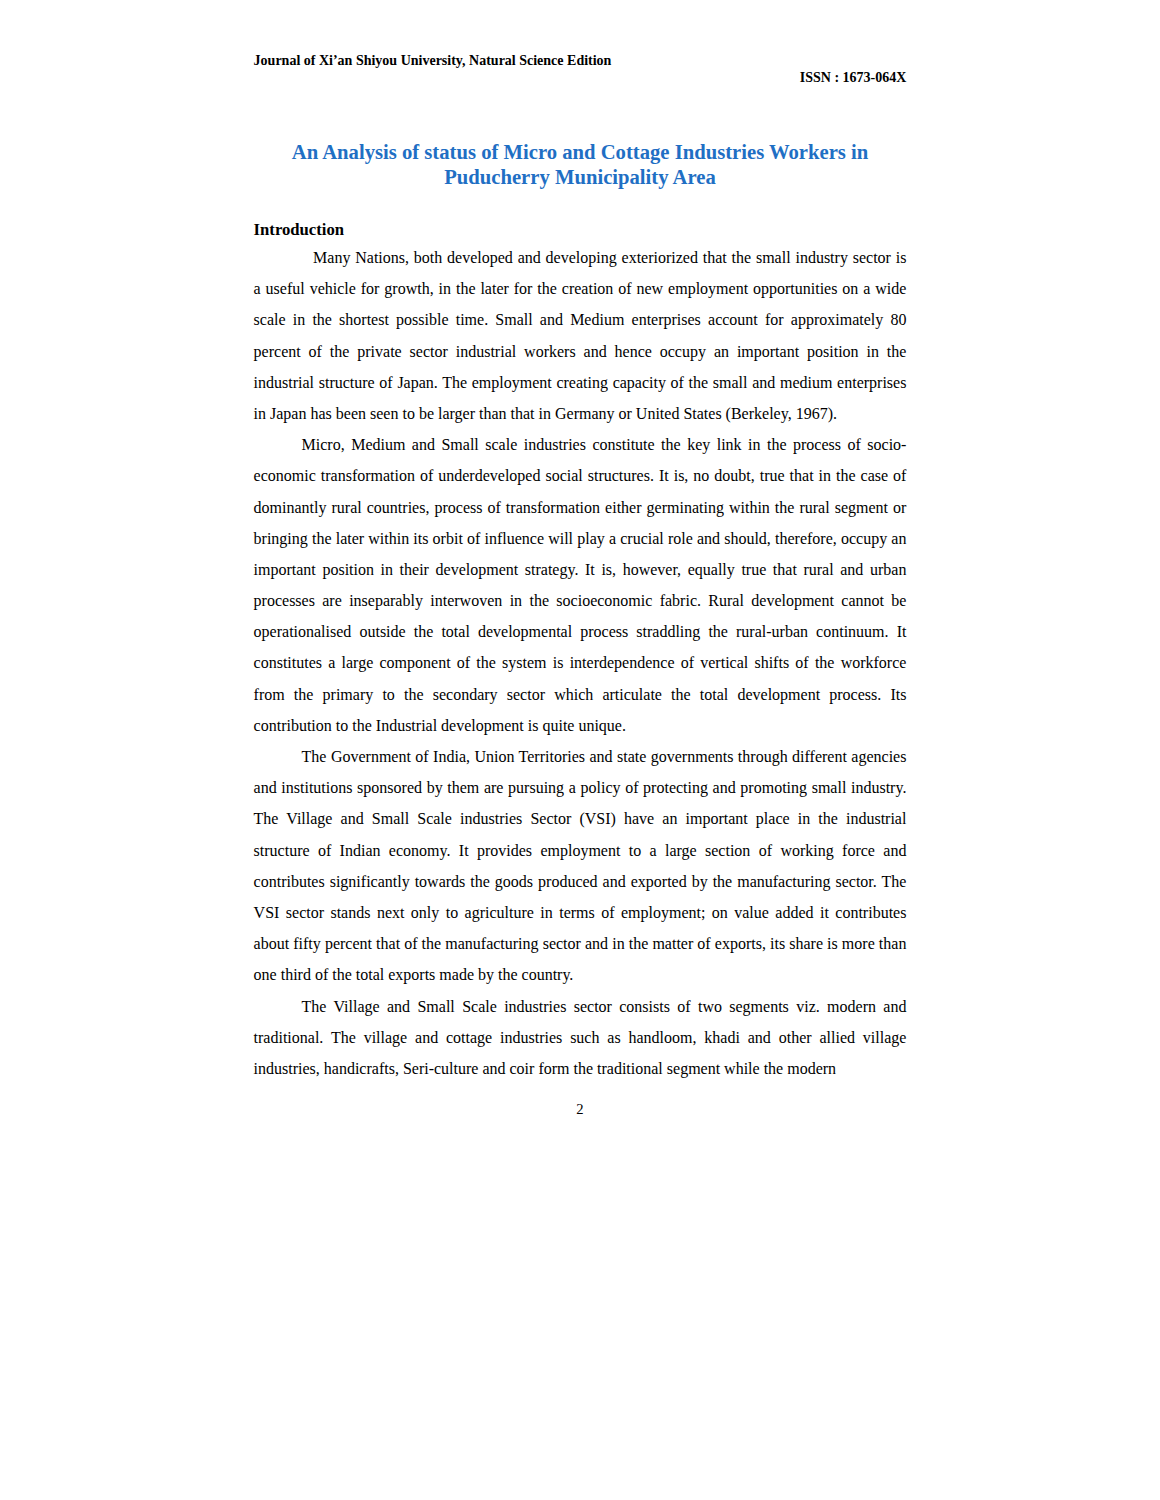Journal of Xi’an Shiyou University, Natural Science Edition
ISSN : 1673-064X
An Analysis of status of Micro and Cottage Industries Workers in Puducherry Municipality Area
Introduction
Many Nations, both developed and developing exteriorized that the small industry sector is a useful vehicle for growth, in the later for the creation of new employment opportunities on a wide scale in the shortest possible time. Small and Medium enterprises account for approximately 80 percent of the private sector industrial workers and hence occupy an important position in the industrial structure of Japan. The employment creating capacity of the small and medium enterprises in Japan has been seen to be larger than that in Germany or United States (Berkeley, 1967).
Micro, Medium and Small scale industries constitute the key link in the process of socio-economic transformation of underdeveloped social structures. It is, no doubt, true that in the case of dominantly rural countries, process of transformation either germinating within the rural segment or bringing the later within its orbit of influence will play a crucial role and should, therefore, occupy an important position in their development strategy. It is, however, equally true that rural and urban processes are inseparably interwoven in the socioeconomic fabric. Rural development cannot be operationalised outside the total developmental process straddling the rural-urban continuum. It constitutes a large component of the system is interdependence of vertical shifts of the workforce from the primary to the secondary sector which articulate the total development process. Its contribution to the Industrial development is quite unique.
The Government of India, Union Territories and state governments through different agencies and institutions sponsored by them are pursuing a policy of protecting and promoting small industry. The Village and Small Scale industries Sector (VSI) have an important place in the industrial structure of Indian economy. It provides employment to a large section of working force and contributes significantly towards the goods produced and exported by the manufacturing sector. The VSI sector stands next only to agriculture in terms of employment; on value added it contributes about fifty percent that of the manufacturing sector and in the matter of exports, its share is more than one third of the total exports made by the country.
The Village and Small Scale industries sector consists of two segments viz. modern and traditional. The village and cottage industries such as handloom, khadi and other allied village industries, handicrafts, Seri-culture and coir form the traditional segment while the modern
2